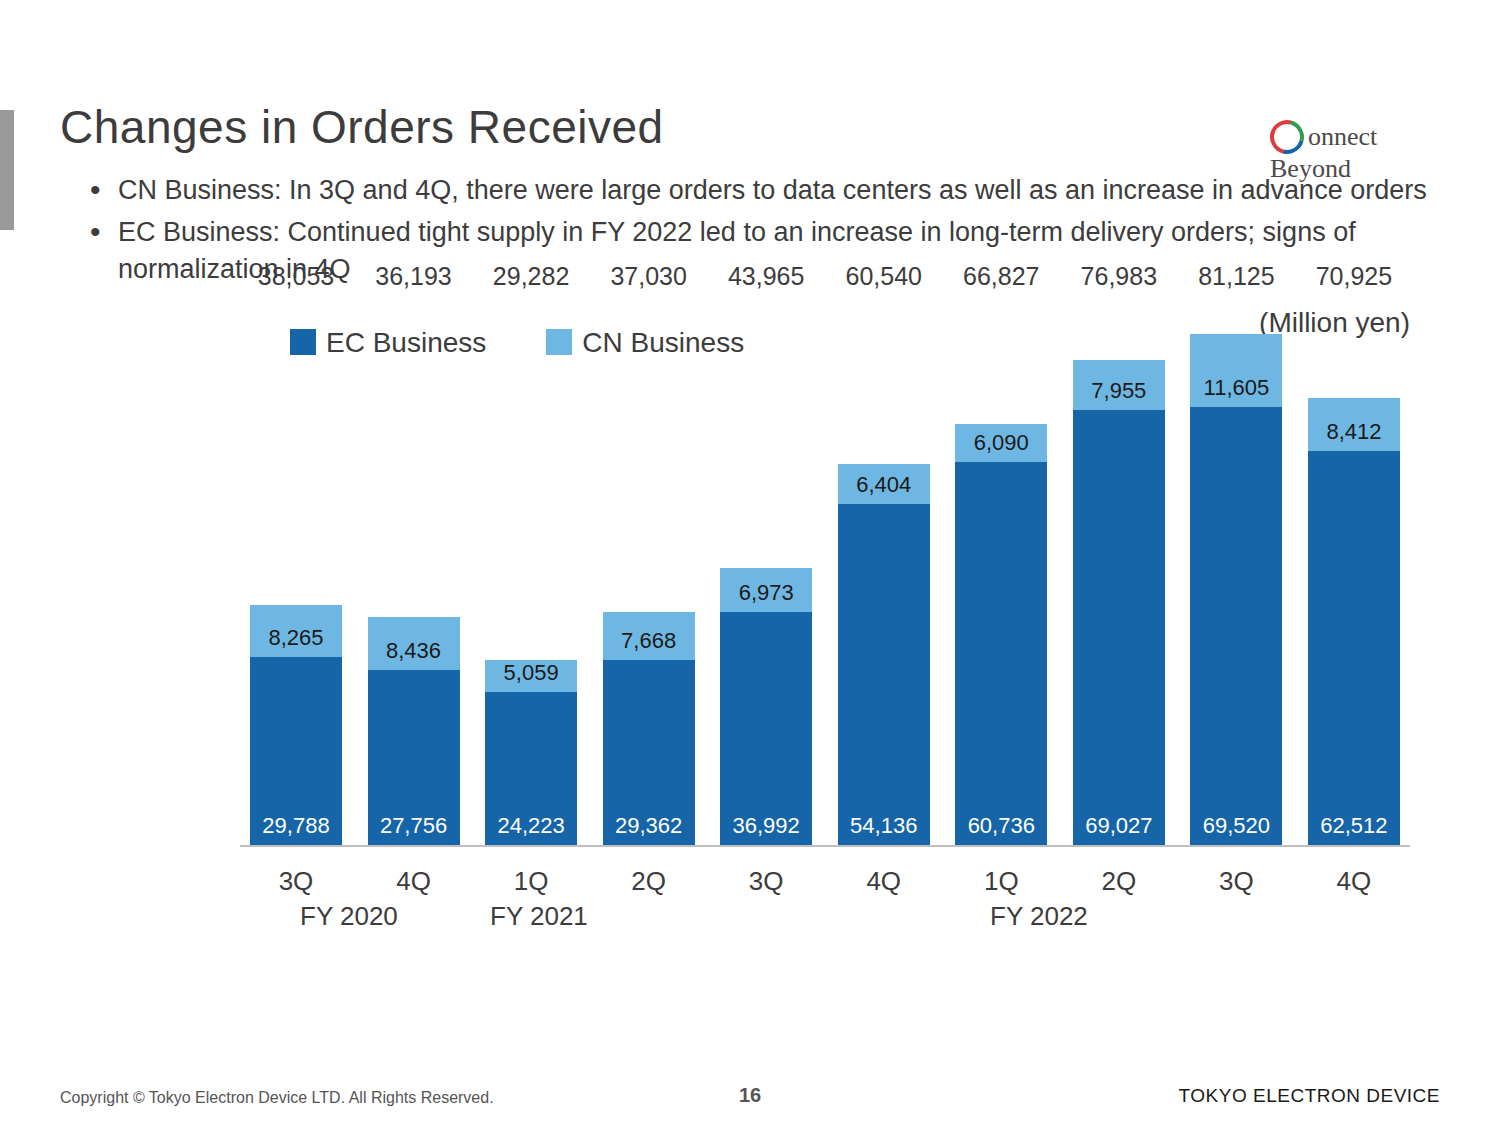onnect Beyond
Changes in Orders Received
CN Business: In 3Q and 4Q, there were large orders to data centers as well as an increase in advance orders
EC Business: Continued tight supply in FY 2022 led to an increase in long-term delivery orders; signs of normalization in 4Q
EC Business CN Business
(Million yen)
38,053
8,265
29,788
36,193
8,436
27,756
29,282
5,059
24,223
37,030
7,668
29,362
43,965
6,973
36,992
60,540
6,404
54,136
66,827
6,090
60,736
76,983
7,955
69,027
81,125
11,605
69,520
70,925
8,412
62,512
3Q
4Q
1Q
2Q
3Q
4Q
1Q
2Q
3Q
4Q
FY 2020
FY 2021
FY 2022
Copyright © Tokyo Electron Device LTD. All Rights Reserved.
TOKYO ELECTRON DEVICE
16